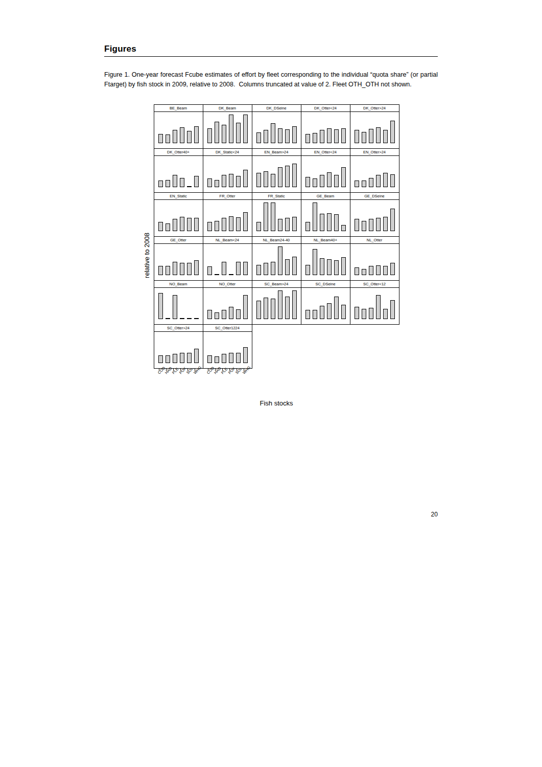Figures
Figure 1. One-year forecast Fcube estimates of effort by fleet corresponding to the individual “quota share” (or partial Ftarget) by fish stock in 2009, relative to 2008. Columns truncated at value of 2. Fleet OTH_OTH not shown.
relative to 2008
BE_Beam
1.5 1.0 0.5
DK_Beam
DK_DSeine
DK_Otter<24
DK_Otter>24
DK_Otter40+
DK_Static<24
EN_Beam>24
EN_Otter<24
EN_Otter>24
1.5 1.0 0.5
EN_Static
1.5 1.0 0.5
FR_Otter
FR_Static
GE_Beam
GE_DSeine
GE_Otter
NL_Beam<24
NL_Beam24-40
NL_Beam40+
NL_Otter
1.5 1.0 0.5
NO_Beam
1.5 1.0 0.5
NO_Otter
SC_Beam>24
SC_DSeine
SC_Otter<12
SC_Otter>24
SC_Otter1224
1.5 1.0 0.5
COD
HAD
PLE
POK
SOL
WHG
COD
HAD
PLE
POK
SOL
WHG
Fish stocks
20